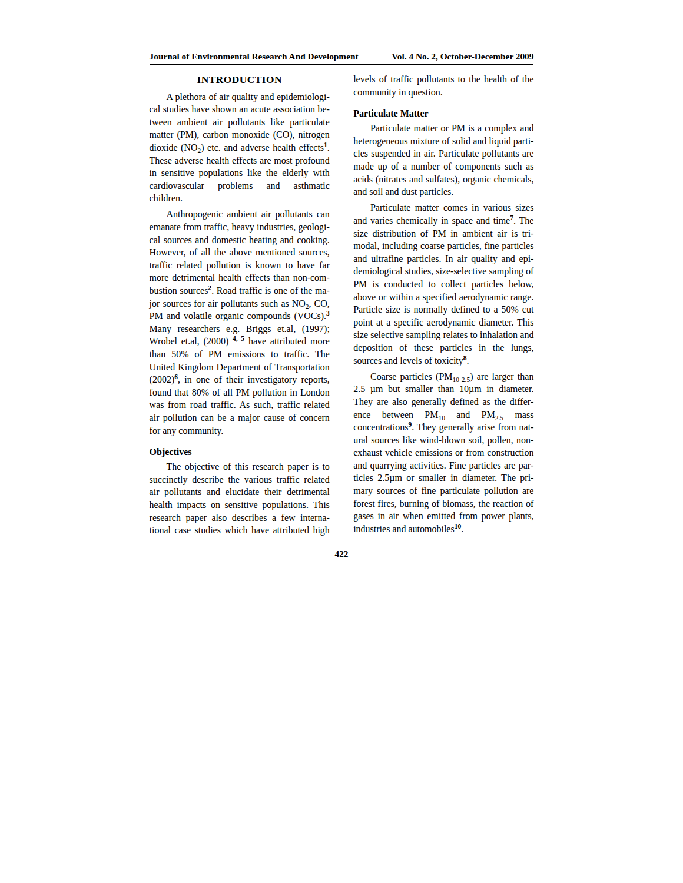Journal of Environmental Research And Development Vol. 4 No. 2, October-December 2009
INTRODUCTION
A plethora of air quality and epidemiological studies have shown an acute association between ambient air pollutants like particulate matter (PM), carbon monoxide (CO), nitrogen dioxide (NO2) etc. and adverse health effects1. These adverse health effects are most profound in sensitive populations like the elderly with cardiovascular problems and asthmatic children.
Anthropogenic ambient air pollutants can emanate from traffic, heavy industries, geological sources and domestic heating and cooking. However, of all the above mentioned sources, traffic related pollution is known to have far more detrimental health effects than non-combustion sources2. Road traffic is one of the major sources for air pollutants such as NO2, CO, PM and volatile organic compounds (VOCs).3 Many researchers e.g. Briggs et.al, (1997); Wrobel et.al, (2000) 4, 5 have attributed more than 50% of PM emissions to traffic. The United Kingdom Department of Transportation (2002)6, in one of their investigatory reports, found that 80% of all PM pollution in London was from road traffic. As such, traffic related air pollution can be a major cause of concern for any community.
Objectives
The objective of this research paper is to succinctly describe the various traffic related air pollutants and elucidate their detrimental health impacts on sensitive populations. This research paper also describes a few international case studies which have attributed high levels of traffic pollutants to the health of the community in question.
Particulate Matter
Particulate matter or PM is a complex and heterogeneous mixture of solid and liquid particles suspended in air. Particulate pollutants are made up of a number of components such as acids (nitrates and sulfates), organic chemicals, and soil and dust particles.
Particulate matter comes in various sizes and varies chemically in space and time7. The size distribution of PM in ambient air is trimodal, including coarse particles, fine particles and ultrafine particles. In air quality and epidemiological studies, size-selective sampling of PM is conducted to collect particles below, above or within a specified aerodynamic range. Particle size is normally defined to a 50% cut point at a specific aerodynamic diameter. This size selective sampling relates to inhalation and deposition of these particles in the lungs, sources and levels of toxicity8.
Coarse particles (PM10-2.5) are larger than 2.5 µm but smaller than 10µm in diameter. They are also generally defined as the difference between PM10 and PM2.5 mass concentrations9. They generally arise from natural sources like wind-blown soil, pollen, non-exhaust vehicle emissions or from construction and quarrying activities. Fine particles are particles 2.5µm or smaller in diameter. The primary sources of fine particulate pollution are forest fires, burning of biomass, the reaction of gases in air when emitted from power plants, industries and automobiles10.
422